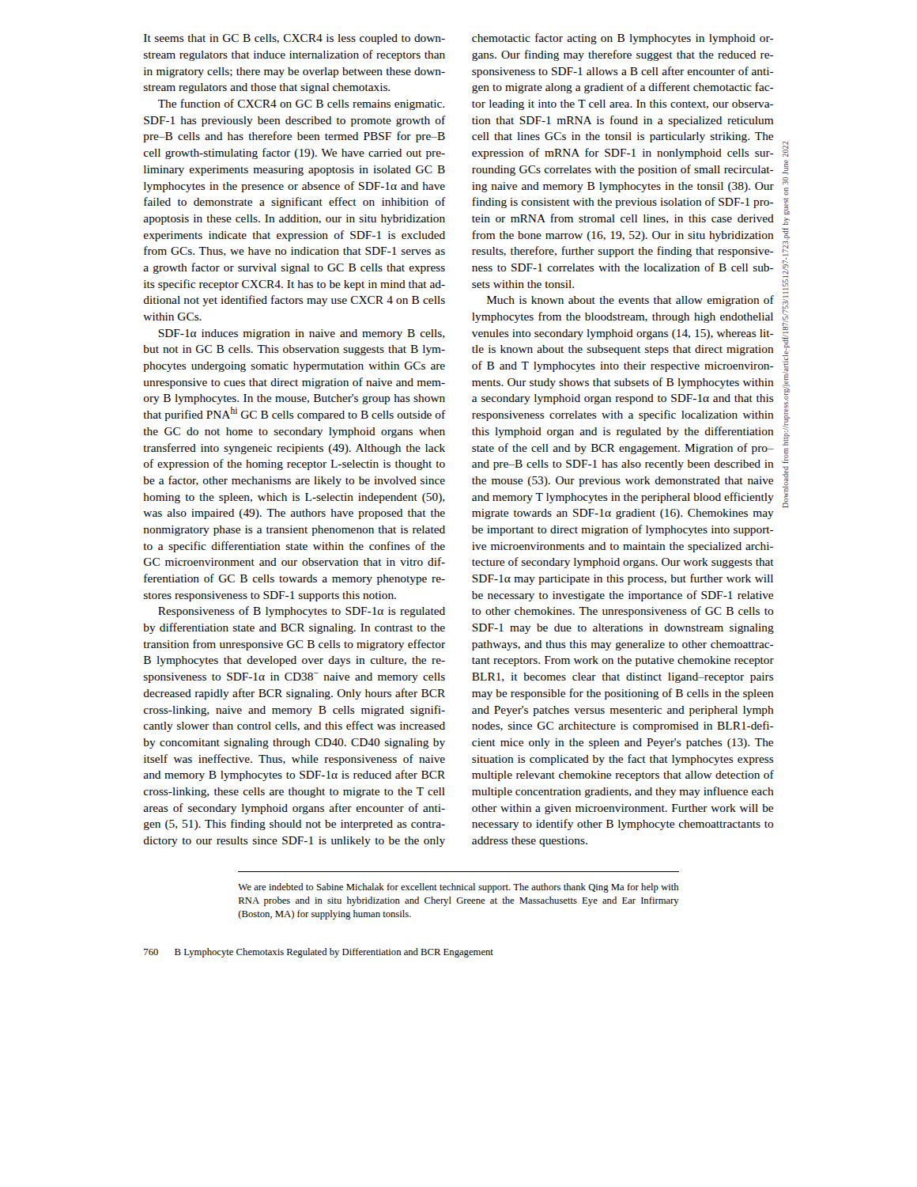Downloaded from http://rupress.org/jem/article-pdf/187/5/753/1115512/97-1723.pdf by guest on 30 June 2022
It seems that in GC B cells, CXCR4 is less coupled to downstream regulators that induce internalization of receptors than in migratory cells; there may be overlap between these downstream regulators and those that signal chemotaxis.
The function of CXCR4 on GC B cells remains enigmatic. SDF-1 has previously been described to promote growth of pre–B cells and has therefore been termed PBSF for pre–B cell growth-stimulating factor (19). We have carried out preliminary experiments measuring apoptosis in isolated GC B lymphocytes in the presence or absence of SDF-1α and have failed to demonstrate a significant effect on inhibition of apoptosis in these cells. In addition, our in situ hybridization experiments indicate that expression of SDF-1 is excluded from GCs. Thus, we have no indication that SDF-1 serves as a growth factor or survival signal to GC B cells that express its specific receptor CXCR4. It has to be kept in mind that additional not yet identified factors may use CXCR 4 on B cells within GCs.
SDF-1α induces migration in naive and memory B cells, but not in GC B cells. This observation suggests that B lymphocytes undergoing somatic hypermutation within GCs are unresponsive to cues that direct migration of naive and memory B lymphocytes. In the mouse, Butcher's group has shown that purified PNAhi GC B cells compared to B cells outside of the GC do not home to secondary lymphoid organs when transferred into syngeneic recipients (49). Although the lack of expression of the homing receptor L-selectin is thought to be a factor, other mechanisms are likely to be involved since homing to the spleen, which is L-selectin independent (50), was also impaired (49). The authors have proposed that the nonmigratory phase is a transient phenomenon that is related to a specific differentiation state within the confines of the GC microenvironment and our observation that in vitro differentiation of GC B cells towards a memory phenotype restores responsiveness to SDF-1 supports this notion.
Responsiveness of B lymphocytes to SDF-1α is regulated by differentiation state and BCR signaling. In contrast to the transition from unresponsive GC B cells to migratory effector B lymphocytes that developed over days in culture, the responsiveness to SDF-1α in CD38− naive and memory cells decreased rapidly after BCR signaling. Only hours after BCR cross-linking, naive and memory B cells migrated significantly slower than control cells, and this effect was increased by concomitant signaling through CD40. CD40 signaling by itself was ineffective. Thus, while responsiveness of naive and memory B lymphocytes to SDF-1α is reduced after BCR cross-linking, these cells are thought to migrate to the T cell areas of secondary lymphoid organs after encounter of antigen (5, 51). This finding should not be interpreted as contradictory to our results since SDF-1 is unlikely to be the only chemotactic factor acting on B lymphocytes in lymphoid organs. Our finding may therefore suggest that the reduced responsiveness to SDF-1 allows a B cell after encounter of antigen to migrate along a gradient of a different chemotactic factor leading it into the T cell area. In this context, our observation that SDF-1 mRNA is found in a specialized reticulum cell that lines GCs in the tonsil is particularly striking. The expression of mRNA for SDF-1 in nonlymphoid cells surrounding GCs correlates with the position of small recirculating naive and memory B lymphocytes in the tonsil (38). Our finding is consistent with the previous isolation of SDF-1 protein or mRNA from stromal cell lines, in this case derived from the bone marrow (16, 19, 52). Our in situ hybridization results, therefore, further support the finding that responsiveness to SDF-1 correlates with the localization of B cell subsets within the tonsil.
Much is known about the events that allow emigration of lymphocytes from the bloodstream, through high endothelial venules into secondary lymphoid organs (14, 15), whereas little is known about the subsequent steps that direct migration of B and T lymphocytes into their respective microenvironments. Our study shows that subsets of B lymphocytes within a secondary lymphoid organ respond to SDF-1α and that this responsiveness correlates with a specific localization within this lymphoid organ and is regulated by the differentiation state of the cell and by BCR engagement. Migration of pro– and pre–B cells to SDF-1 has also recently been described in the mouse (53). Our previous work demonstrated that naive and memory T lymphocytes in the peripheral blood efficiently migrate towards an SDF-1α gradient (16). Chemokines may be important to direct migration of lymphocytes into supportive microenvironments and to maintain the specialized architecture of secondary lymphoid organs. Our work suggests that SDF-1α may participate in this process, but further work will be necessary to investigate the importance of SDF-1 relative to other chemokines. The unresponsiveness of GC B cells to SDF-1 may be due to alterations in downstream signaling pathways, and thus this may generalize to other chemoattractant receptors. From work on the putative chemokine receptor BLR1, it becomes clear that distinct ligand–receptor pairs may be responsible for the positioning of B cells in the spleen and Peyer's patches versus mesenteric and peripheral lymph nodes, since GC architecture is compromised in BLR1-deficient mice only in the spleen and Peyer's patches (13). The situation is complicated by the fact that lymphocytes express multiple relevant chemokine receptors that allow detection of multiple concentration gradients, and they may influence each other within a given microenvironment. Further work will be necessary to identify other B lymphocyte chemoattractants to address these questions.
We are indebted to Sabine Michalak for excellent technical support. The authors thank Qing Ma for help with RNA probes and in situ hybridization and Cheryl Greene at the Massachusetts Eye and Ear Infirmary (Boston, MA) for supplying human tonsils.
760 B Lymphocyte Chemotaxis Regulated by Differentiation and BCR Engagement